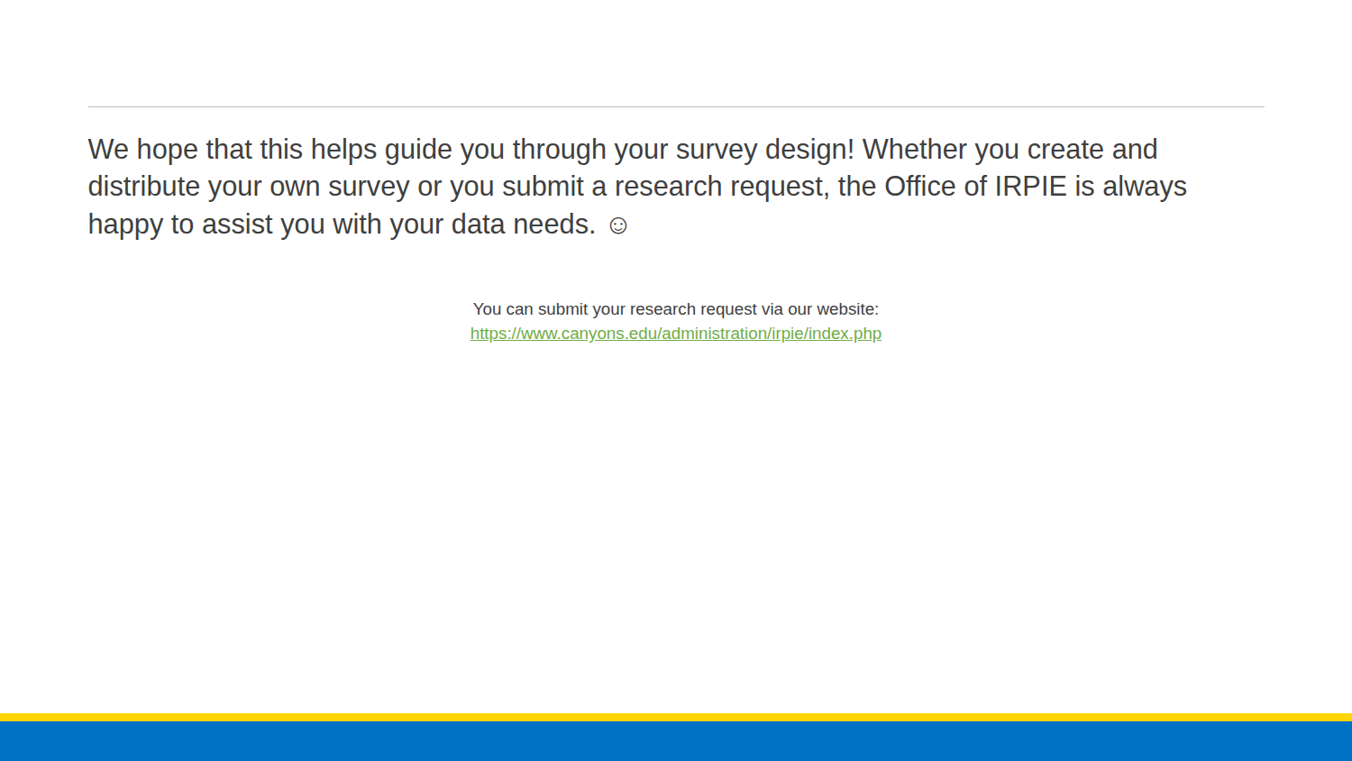We hope that this helps guide you through your survey design! Whether you create and distribute your own survey or you submit a research request, the Office of IRPIE is always happy to assist you with your data needs. ☺
You can submit your research request via our website:
https://www.canyons.edu/administration/irpie/index.php